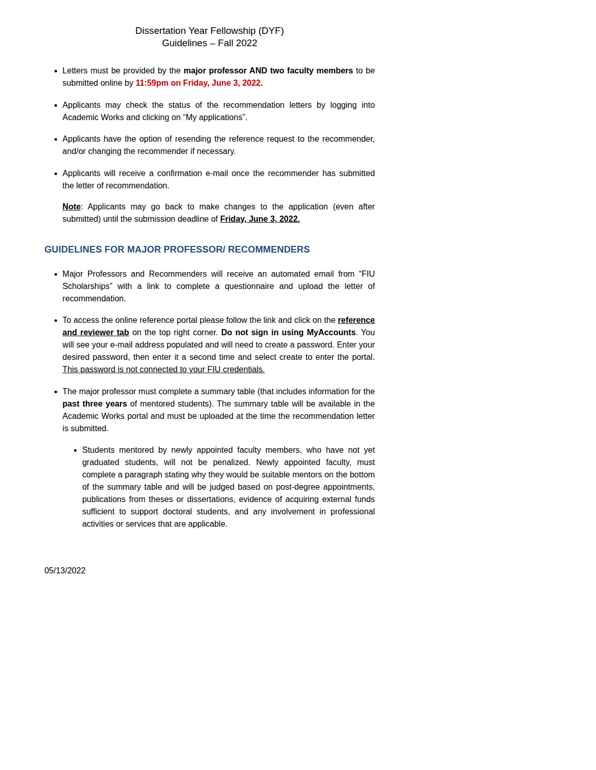Dissertation Year Fellowship (DYF)
Guidelines – Fall 2022
Letters must be provided by the major professor AND two faculty members to be submitted online by 11:59pm on Friday, June 3, 2022.
Applicants may check the status of the recommendation letters by logging into Academic Works and clicking on “My applications”.
Applicants have the option of resending the reference request to the recommender, and/or changing the recommender if necessary.
Applicants will receive a confirmation e-mail once the recommender has submitted the letter of recommendation.
Note: Applicants may go back to make changes to the application (even after submitted) until the submission deadline of Friday, June 3, 2022.
GUIDELINES FOR MAJOR PROFESSOR/ RECOMMENDERS
Major Professors and Recommenders will receive an automated email from “FIU Scholarships” with a link to complete a questionnaire and upload the letter of recommendation.
To access the online reference portal please follow the link and click on the reference and reviewer tab on the top right corner. Do not sign in using MyAccounts. You will see your e-mail address populated and will need to create a password. Enter your desired password, then enter it a second time and select create to enter the portal. This password is not connected to your FIU credentials.
The major professor must complete a summary table (that includes information for the past three years of mentored students). The summary table will be available in the Academic Works portal and must be uploaded at the time the recommendation letter is submitted.
Students mentored by newly appointed faculty members, who have not yet graduated students, will not be penalized. Newly appointed faculty, must complete a paragraph stating why they would be suitable mentors on the bottom of the summary table and will be judged based on post-degree appointments, publications from theses or dissertations, evidence of acquiring external funds sufficient to support doctoral students, and any involvement in professional activities or services that are applicable.
05/13/2022